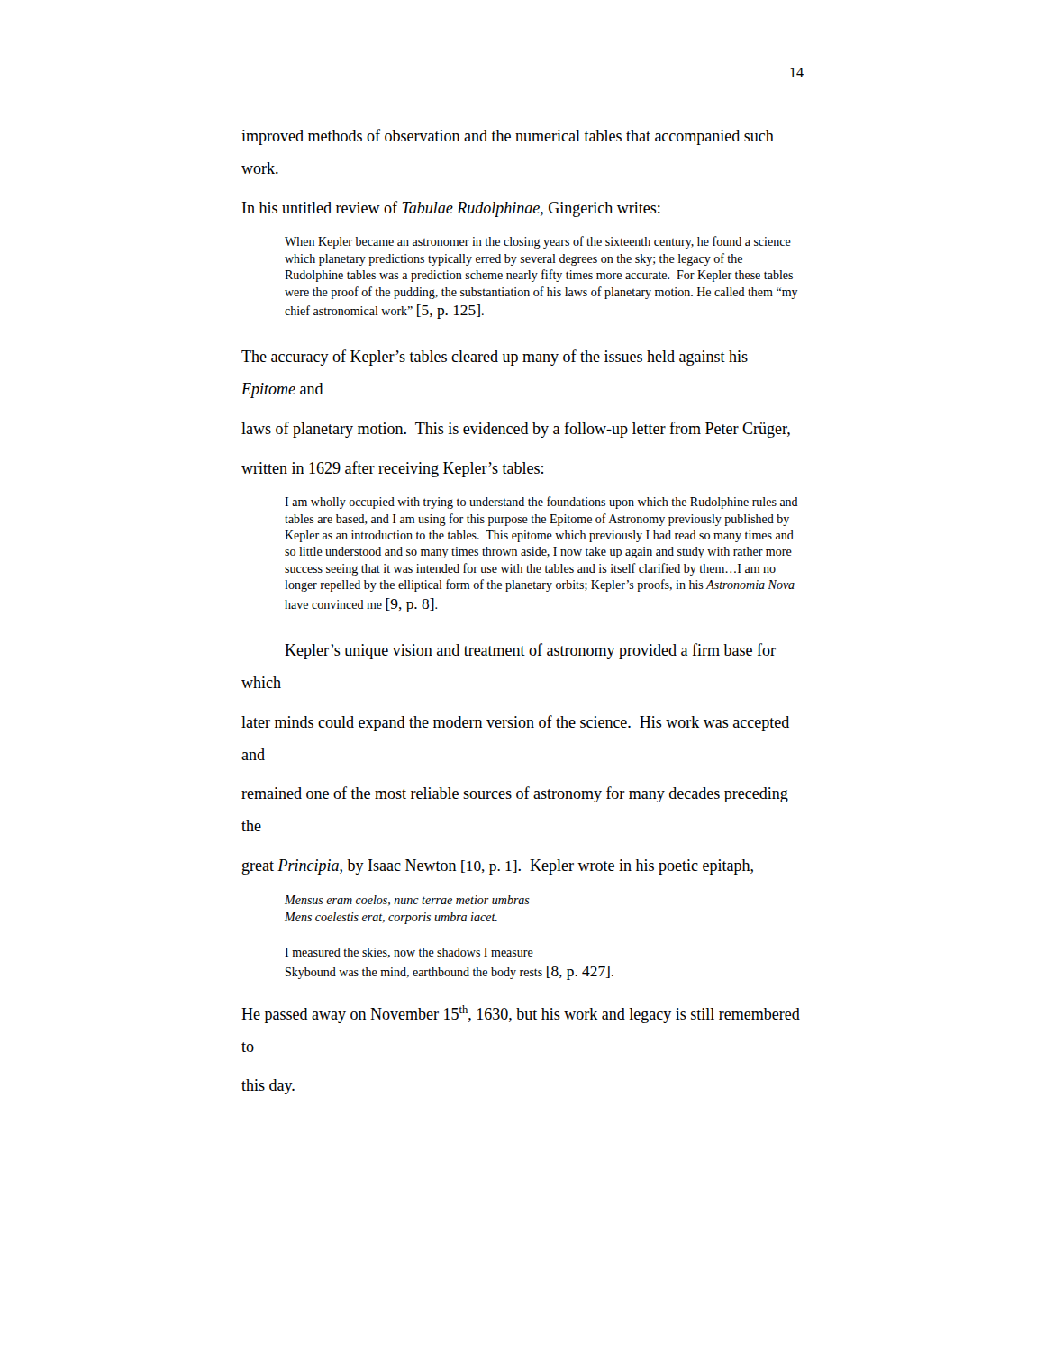14
improved methods of observation and the numerical tables that accompanied such work.
In his untitled review of Tabulae Rudolphinae, Gingerich writes:
When Kepler became an astronomer in the closing years of the sixteenth century, he found a science which planetary predictions typically erred by several degrees on the sky; the legacy of the Rudolphine tables was a prediction scheme nearly fifty times more accurate. For Kepler these tables were the proof of the pudding, the substantiation of his laws of planetary motion. He called them “my chief astronomical work” [5, p. 125].
The accuracy of Kepler’s tables cleared up many of the issues held against his Epitome and
laws of planetary motion. This is evidenced by a follow-up letter from Peter Crüger,
written in 1629 after receiving Kepler’s tables:
I am wholly occupied with trying to understand the foundations upon which the Rudolphine rules and tables are based, and I am using for this purpose the Epitome of Astronomy previously published by Kepler as an introduction to the tables. This epitome which previously I had read so many times and so little understood and so many times thrown aside, I now take up again and study with rather more success seeing that it was intended for use with the tables and is itself clarified by them…I am no longer repelled by the elliptical form of the planetary orbits; Kepler’s proofs, in his Astronomia Nova have convinced me [9, p. 8].
Kepler’s unique vision and treatment of astronomy provided a firm base for which
later minds could expand the modern version of the science. His work was accepted and
remained one of the most reliable sources of astronomy for many decades preceding the
great Principia, by Isaac Newton [10, p. 1]. Kepler wrote in his poetic epitaph,
Mensus eram coelos, nunc terrae metior umbras
Mens coelestis erat, corporis umbra iacet.
I measured the skies, now the shadows I measure
Skybound was the mind, earthbound the body rests [8, p. 427].
He passed away on November 15th, 1630, but his work and legacy is still remembered to
this day.